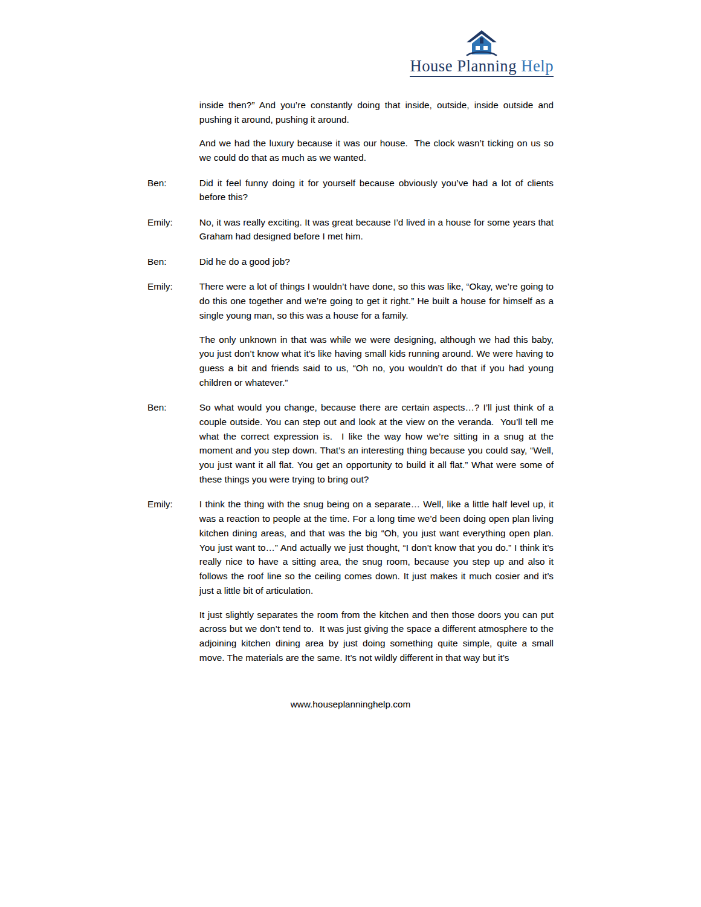House Planning Help
inside then?” And you’re constantly doing that inside, outside, inside outside and pushing it around, pushing it around.
And we had the luxury because it was our house. The clock wasn’t ticking on us so we could do that as much as we wanted.
Ben:
Did it feel funny doing it for yourself because obviously you’ve had a lot of clients before this?
Emily:
No, it was really exciting. It was great because I’d lived in a house for some years that Graham had designed before I met him.
Ben:
Did he do a good job?
Emily:
There were a lot of things I wouldn’t have done, so this was like, “Okay, we’re going to do this one together and we’re going to get it right.” He built a house for himself as a single young man, so this was a house for a family.
The only unknown in that was while we were designing, although we had this baby, you just don’t know what it’s like having small kids running around. We were having to guess a bit and friends said to us, “Oh no, you wouldn’t do that if you had young children or whatever.”
Ben:
So what would you change, because there are certain aspects…? I’ll just think of a couple outside. You can step out and look at the view on the veranda. You’ll tell me what the correct expression is. I like the way how we’re sitting in a snug at the moment and you step down. That’s an interesting thing because you could say, “Well, you just want it all flat. You get an opportunity to build it all flat.” What were some of these things you were trying to bring out?
Emily:
I think the thing with the snug being on a separate… Well, like a little half level up, it was a reaction to people at the time. For a long time we’d been doing open plan living kitchen dining areas, and that was the big “Oh, you just want everything open plan. You just want to…” And actually we just thought, “I don’t know that you do.” I think it’s really nice to have a sitting area, the snug room, because you step up and also it follows the roof line so the ceiling comes down. It just makes it much cosier and it’s just a little bit of articulation.
It just slightly separates the room from the kitchen and then those doors you can put across but we don’t tend to. It was just giving the space a different atmosphere to the adjoining kitchen dining area by just doing something quite simple, quite a small move. The materials are the same. It’s not wildly different in that way but it’s
www.houseplanninghelp.com